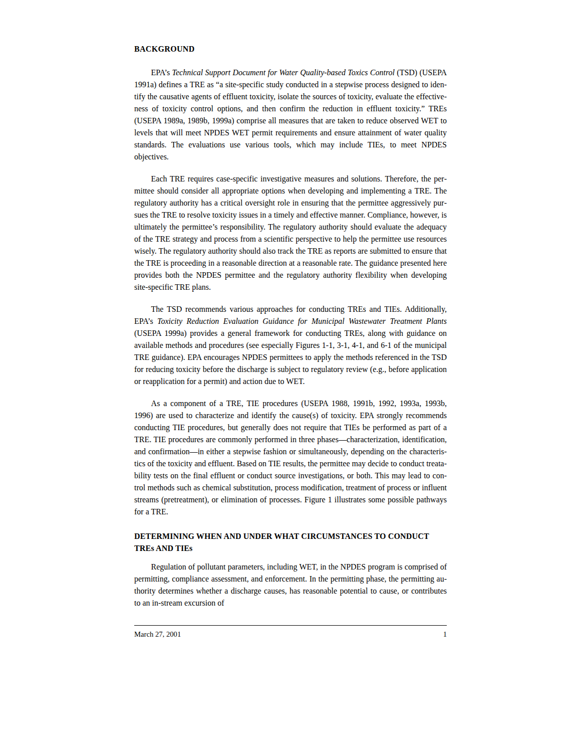BACKGROUND
EPA’s Technical Support Document for Water Quality-based Toxics Control (TSD) (USEPA 1991a) defines a TRE as “a site-specific study conducted in a stepwise process designed to identify the causative agents of effluent toxicity, isolate the sources of toxicity, evaluate the effectiveness of toxicity control options, and then confirm the reduction in effluent toxicity.” TREs (USEPA 1989a, 1989b, 1999a) comprise all measures that are taken to reduce observed WET to levels that will meet NPDES WET permit requirements and ensure attainment of water quality standards. The evaluations use various tools, which may include TIEs, to meet NPDES objectives.
Each TRE requires case-specific investigative measures and solutions. Therefore, the permittee should consider all appropriate options when developing and implementing a TRE. The regulatory authority has a critical oversight role in ensuring that the permittee aggressively pursues the TRE to resolve toxicity issues in a timely and effective manner. Compliance, however, is ultimately the permittee’s responsibility. The regulatory authority should evaluate the adequacy of the TRE strategy and process from a scientific perspective to help the permittee use resources wisely. The regulatory authority should also track the TRE as reports are submitted to ensure that the TRE is proceeding in a reasonable direction at a reasonable rate. The guidance presented here provides both the NPDES permittee and the regulatory authority flexibility when developing site-specific TRE plans.
The TSD recommends various approaches for conducting TREs and TIEs. Additionally, EPA’s Toxicity Reduction Evaluation Guidance for Municipal Wastewater Treatment Plants (USEPA 1999a) provides a general framework for conducting TREs, along with guidance on available methods and procedures (see especially Figures 1-1, 3-1, 4-1, and 6-1 of the municipal TRE guidance). EPA encourages NPDES permittees to apply the methods referenced in the TSD for reducing toxicity before the discharge is subject to regulatory review (e.g., before application or reapplication for a permit) and action due to WET.
As a component of a TRE, TIE procedures (USEPA 1988, 1991b, 1992, 1993a, 1993b, 1996) are used to characterize and identify the cause(s) of toxicity. EPA strongly recommends conducting TIE procedures, but generally does not require that TIEs be performed as part of a TRE. TIE procedures are commonly performed in three phases—characterization, identification, and confirmation—in either a stepwise fashion or simultaneously, depending on the characteristics of the toxicity and effluent. Based on TIE results, the permittee may decide to conduct treatability tests on the final effluent or conduct source investigations, or both. This may lead to control methods such as chemical substitution, process modification, treatment of process or influent streams (pretreatment), or elimination of processes. Figure 1 illustrates some possible pathways for a TRE.
DETERMINING WHEN AND UNDER WHAT CIRCUMSTANCES TO CONDUCT TREs AND TIEs
Regulation of pollutant parameters, including WET, in the NPDES program is comprised of permitting, compliance assessment, and enforcement. In the permitting phase, the permitting authority determines whether a discharge causes, has reasonable potential to cause, or contributes to an in-stream excursion of
March 27, 2001 1